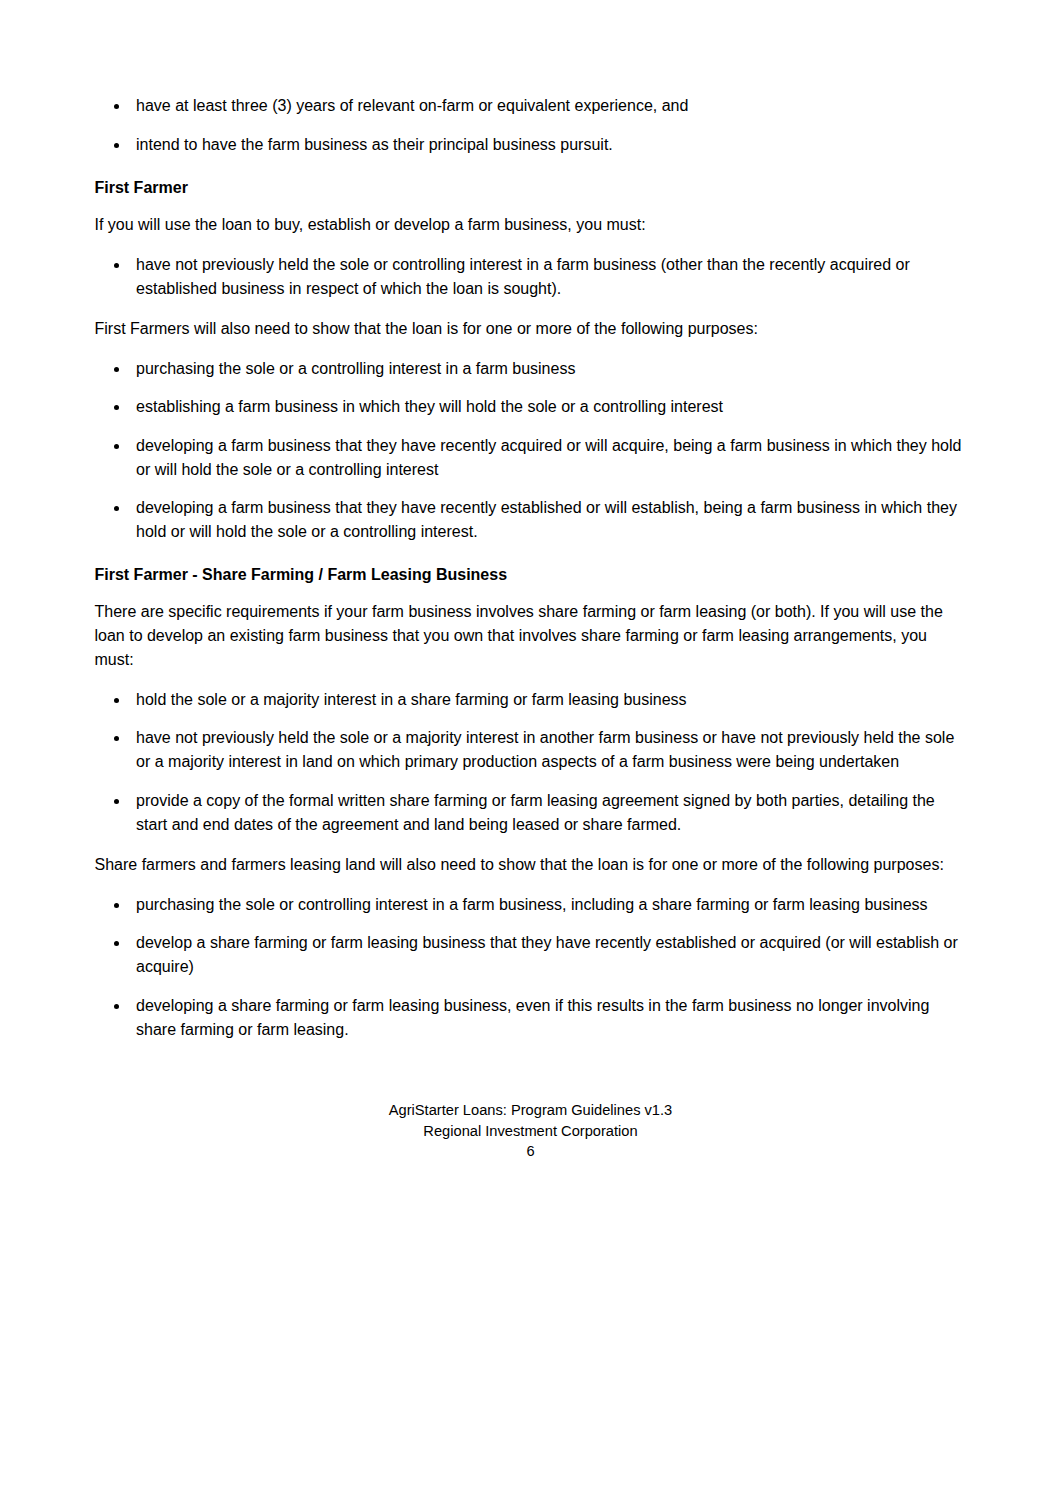have at least three (3) years of relevant on-farm or equivalent experience, and
intend to have the farm business as their principal business pursuit.
First Farmer
If you will use the loan to buy, establish or develop a farm business, you must:
have not previously held the sole or controlling interest in a farm business (other than the recently acquired or established business in respect of which the loan is sought).
First Farmers will also need to show that the loan is for one or more of the following purposes:
purchasing the sole or a controlling interest in a farm business
establishing a farm business in which they will hold the sole or a controlling interest
developing a farm business that they have recently acquired or will acquire, being a farm business in which they hold or will hold the sole or a controlling interest
developing a farm business that they have recently established or will establish, being a farm business in which they hold or will hold the sole or a controlling interest.
First Farmer - Share Farming / Farm Leasing Business
There are specific requirements if your farm business involves share farming or farm leasing (or both). If you will use the loan to develop an existing farm business that you own that involves share farming or farm leasing arrangements, you must:
hold the sole or a majority interest in a share farming or farm leasing business
have not previously held the sole or a majority interest in another farm business or have not previously held the sole or a majority interest in land on which primary production aspects of a farm business were being undertaken
provide a copy of the formal written share farming or farm leasing agreement signed by both parties, detailing the start and end dates of the agreement and land being leased or share farmed.
Share farmers and farmers leasing land will also need to show that the loan is for one or more of the following purposes:
purchasing the sole or controlling interest in a farm business, including a share farming or farm leasing business
develop a share farming or farm leasing business that they have recently established or acquired (or will establish or acquire)
developing a share farming or farm leasing business, even if this results in the farm business no longer involving share farming or farm leasing.
AgriStarter Loans: Program Guidelines v1.3
Regional Investment Corporation
6